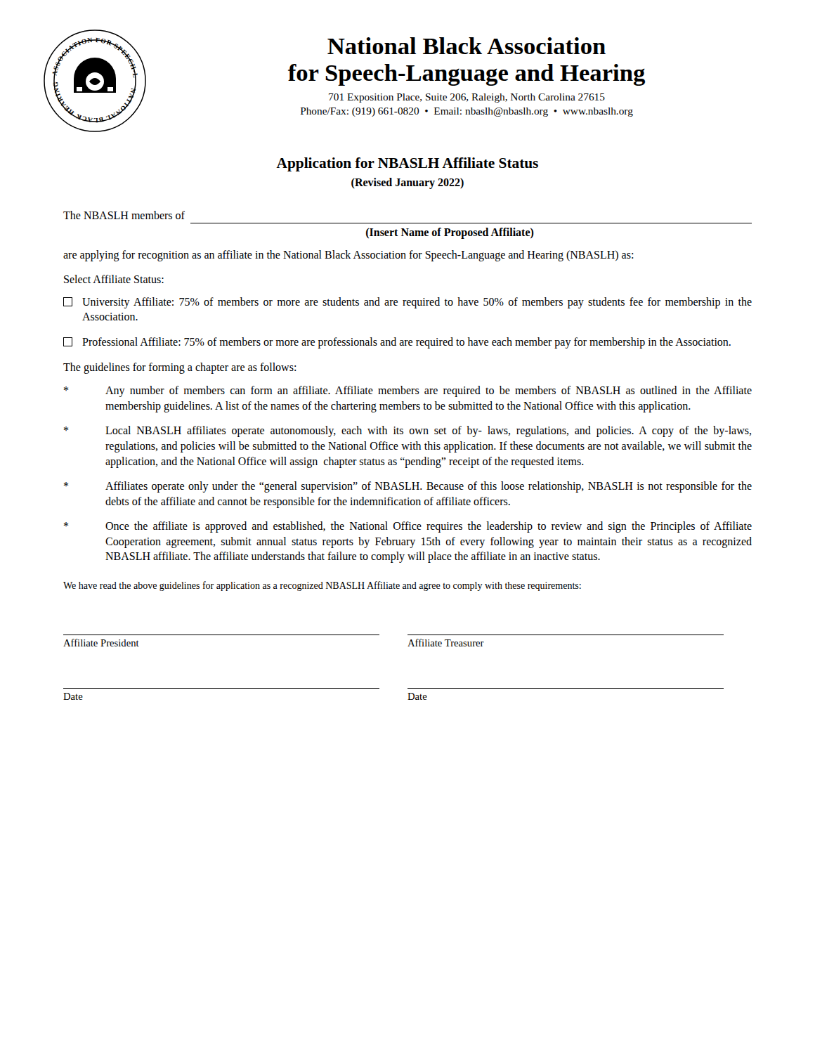ASSOCIATION FOR SPEECH-LANGUAGE AND NATIONAL BLACK HEARING
National Black Association for Speech-Language and Hearing
701 Exposition Place, Suite 206, Raleigh, North Carolina 27615
Phone/Fax: (919) 661-0820 • Email: nbaslh@nbaslh.org • www.nbaslh.org
Application for NBASLH Affiliate Status
(Revised January 2022)
The NBASLH members of
(Insert Name of Proposed Affiliate)
are applying for recognition as an affiliate in the National Black Association for Speech-Language and Hearing (NBASLH) as:
Select Affiliate Status:
University Affiliate: 75% of members or more are students and are required to have 50% of members pay students fee for membership in the Association.
Professional Affiliate: 75% of members or more are professionals and are required to have each member pay for membership in the Association.
The guidelines for forming a chapter are as follows:
* Any number of members can form an affiliate. Affiliate members are required to be members of NBASLH as outlined in the Affiliate membership guidelines. A list of the names of the chartering members to be submitted to the National Office with this application.
* Local NBASLH affiliates operate autonomously, each with its own set of by- laws, regulations, and policies. A copy of the by-laws, regulations, and policies will be submitted to the National Office with this application. If these documents are not available, we will submit the application, and the National Office will assign chapter status as “pending” receipt of the requested items.
* Affiliates operate only under the “general supervision” of NBASLH. Because of this loose relationship, NBASLH is not responsible for the debts of the affiliate and cannot be responsible for the indemnification of affiliate officers.
* Once the affiliate is approved and established, the National Office requires the leadership to review and sign the Principles of Affiliate Cooperation agreement, submit annual status reports by February 15th of every following year to maintain their status as a recognized NBASLH affiliate. The affiliate understands that failure to comply will place the affiliate in an inactive status.
We have read the above guidelines for application as a recognized NBASLH Affiliate and agree to comply with these requirements:
| Affiliate President | Affiliate Treasurer |
| Date | Date |